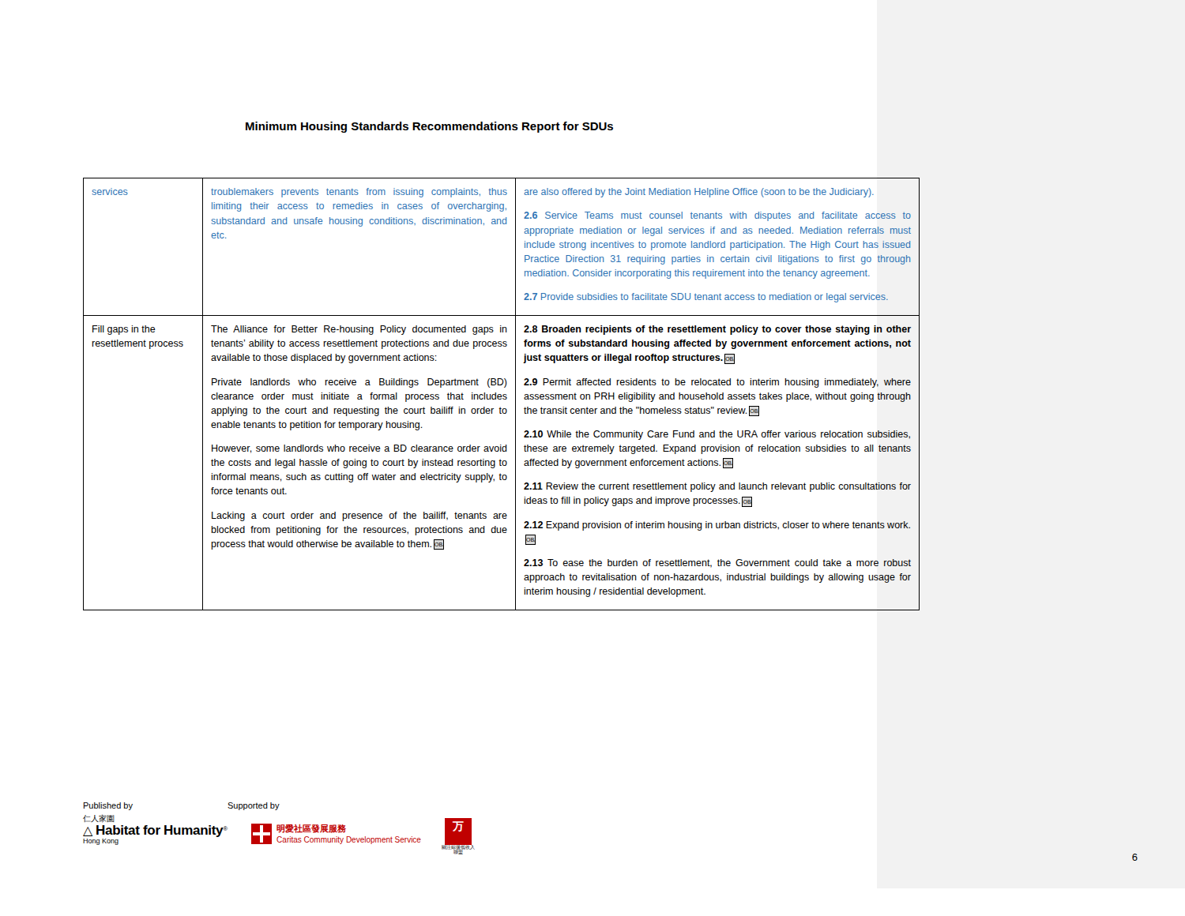Minimum Housing Standards Recommendations Report for SDUs
| services | troublemakers prevents tenants from issuing complaints, thus limiting their access to remedies in cases of overcharging, substandard and unsafe housing conditions, discrimination, and etc. | are also offered by the Joint Mediation Helpline Office (soon to be the Judiciary). 2.6 Service Teams must counsel tenants with disputes and facilitate access to appropriate mediation or legal services if and as needed. Mediation referrals must include strong incentives to promote landlord participation. The High Court has issued Practice Direction 31 requiring parties in certain civil litigations to first go through mediation. Consider incorporating this requirement into the tenancy agreement. 2.7 Provide subsidies to facilitate SDU tenant access to mediation or legal services. |
| Fill gaps in the resettlement process | The Alliance for Better Re-housing Policy documented gaps in tenants’ ability to access resettlement protections and due process available to those displaced by government actions: Private landlords who receive a Buildings Department (BD) clearance order must initiate a formal process that includes applying to the court and requesting the court bailiff in order to enable tenants to petition for temporary housing. However, some landlords who receive a BD clearance order avoid the costs and legal hassle of going to court by instead resorting to informal means, such as cutting off water and electricity supply, to force tenants out. Lacking a court order and presence of the bailiff, tenants are blocked from petitioning for the resources, protections and due process that would otherwise be available to them. OBJ | 2.8 Broaden recipients of the resettlement policy to cover those staying in other forms of substandard housing affected by government enforcement actions, not just squatters or illegal rooftop structures. OBJ 2.9 Permit affected residents to be relocated to interim housing immediately, where assessment on PRH eligibility and household assets takes place, without going through the transit center and the "homeless status" review. OBJ 2.10 While the Community Care Fund and the URA offer various relocation subsidies, these are extremely targeted. Expand provision of relocation subsidies to all tenants affected by government enforcement actions. OBJ 2.11 Review the current resettlement policy and launch relevant public consultations for ideas to fill in policy gaps and improve processes. OBJ 2.12 Expand provision of interim housing in urban districts, closer to where tenants work. OBJ 2.13 To ease the burden of resettlement, the Government could take a more robust approach to revitalisation of non-hazardous, industrial buildings by allowing usage for interim housing / residential development. |
Published by
Supported by
仁人家園
△Habitat for Humanity®
Hong Kong
明愛社區發展服務
Caritas Community Development Service
万
關注綜援低收入聯盟
6